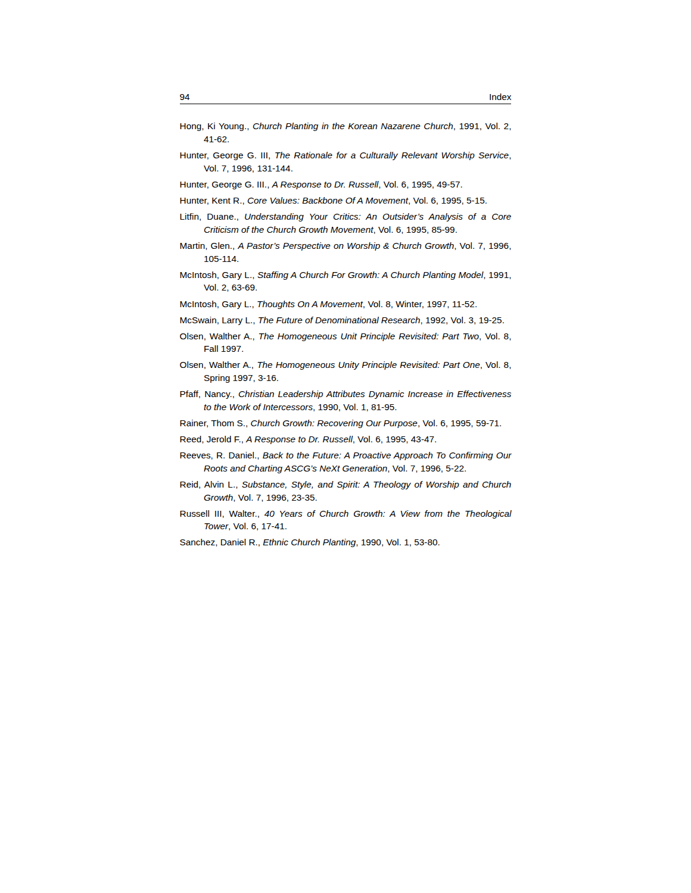94 Index
Hong, Ki Young., Church Planting in the Korean Nazarene Church, 1991, Vol. 2, 41-62.
Hunter, George G. III, The Rationale for a Culturally Relevant Worship Service, Vol. 7, 1996, 131-144.
Hunter, George G. III., A Response to Dr. Russell, Vol. 6, 1995, 49-57.
Hunter, Kent R., Core Values: Backbone Of A Movement, Vol. 6, 1995, 5-15.
Litfin, Duane., Understanding Your Critics: An Outsider’s Analysis of a Core Criticism of the Church Growth Movement, Vol. 6, 1995, 85-99.
Martin, Glen., A Pastor’s Perspective on Worship & Church Growth, Vol. 7, 1996, 105-114.
McIntosh, Gary L., Staffing A Church For Growth: A Church Planting Model, 1991, Vol. 2, 63-69.
McIntosh, Gary L., Thoughts On A Movement, Vol. 8, Winter, 1997, 11-52.
McSwain, Larry L., The Future of Denominational Research, 1992, Vol. 3, 19-25.
Olsen, Walther A., The Homogeneous Unit Principle Revisited: Part Two, Vol. 8, Fall 1997.
Olsen, Walther A., The Homogeneous Unity Principle Revisited: Part One, Vol. 8, Spring 1997, 3-16.
Pfaff, Nancy., Christian Leadership Attributes Dynamic Increase in Effectiveness to the Work of Intercessors, 1990, Vol. 1, 81-95.
Rainer, Thom S., Church Growth: Recovering Our Purpose, Vol. 6, 1995, 59-71.
Reed, Jerold F., A Response to Dr. Russell, Vol. 6, 1995, 43-47.
Reeves, R. Daniel., Back to the Future: A Proactive Approach To Confirming Our Roots and Charting ASCG’s NeXt Generation, Vol. 7, 1996, 5-22.
Reid, Alvin L., Substance, Style, and Spirit: A Theology of Worship and Church Growth, Vol. 7, 1996, 23-35.
Russell III, Walter., 40 Years of Church Growth: A View from the Theological Tower, Vol. 6, 17-41.
Sanchez, Daniel R., Ethnic Church Planting, 1990, Vol. 1, 53-80.